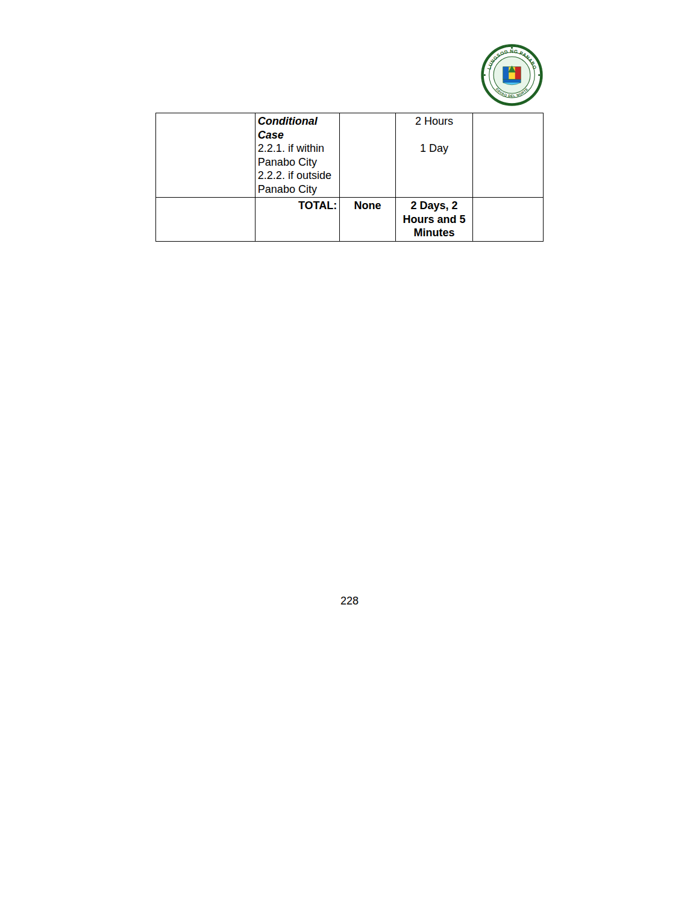LUNGSOD NG PANABO DAVAO DEL NORTE
| | Conditional Case 2.2.1. if within Panabo City 2.2.2. if outside Panabo City | | 2 Hours 1 Day | |
| | TOTAL: | None | 2 Days, 2 Hours and 5 Minutes | |
228